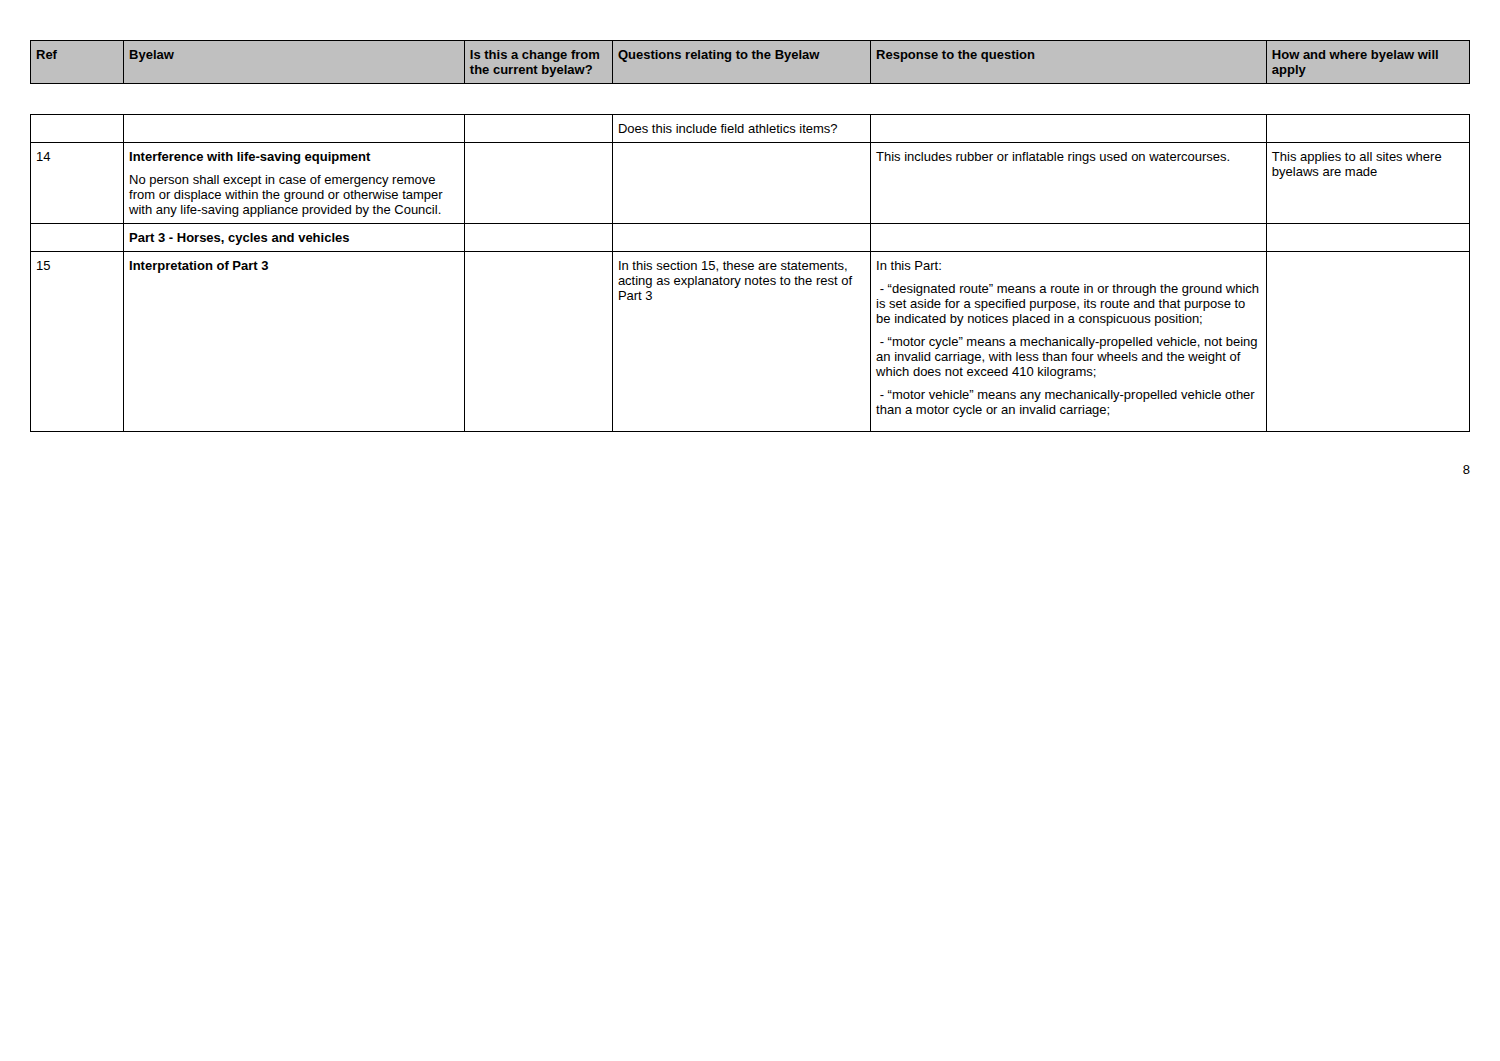| Ref | Byelaw | Is this a change from the current byelaw? | Questions relating to the Byelaw | Response to the question | How and where byelaw will apply |
| --- | --- | --- | --- | --- | --- |
| | | | Does this include field athletics items? | | |
| 14 | Interference with life-saving equipment No person shall except in case of emergency remove from or displace within the ground or otherwise tamper with any life-saving appliance provided by the Council. | | | This includes rubber or inflatable rings used on watercourses. | This applies to all sites where byelaws are made |
| | Part 3 - Horses, cycles and vehicles | | | | |
| 15 | Interpretation of Part 3 | | In this section 15, these are statements, acting as explanatory notes to the rest of Part 3 | In this Part: - “designated route” means a route in or through the ground which is set aside for a specified purpose, its route and that purpose to be indicated by notices placed in a conspicuous position; - “motor cycle” means a mechanically-propelled vehicle, not being an invalid carriage, with less than four wheels and the weight of which does not exceed 410 kilograms; - “motor vehicle” means any mechanically-propelled vehicle other than a motor cycle or an invalid carriage; | |
8